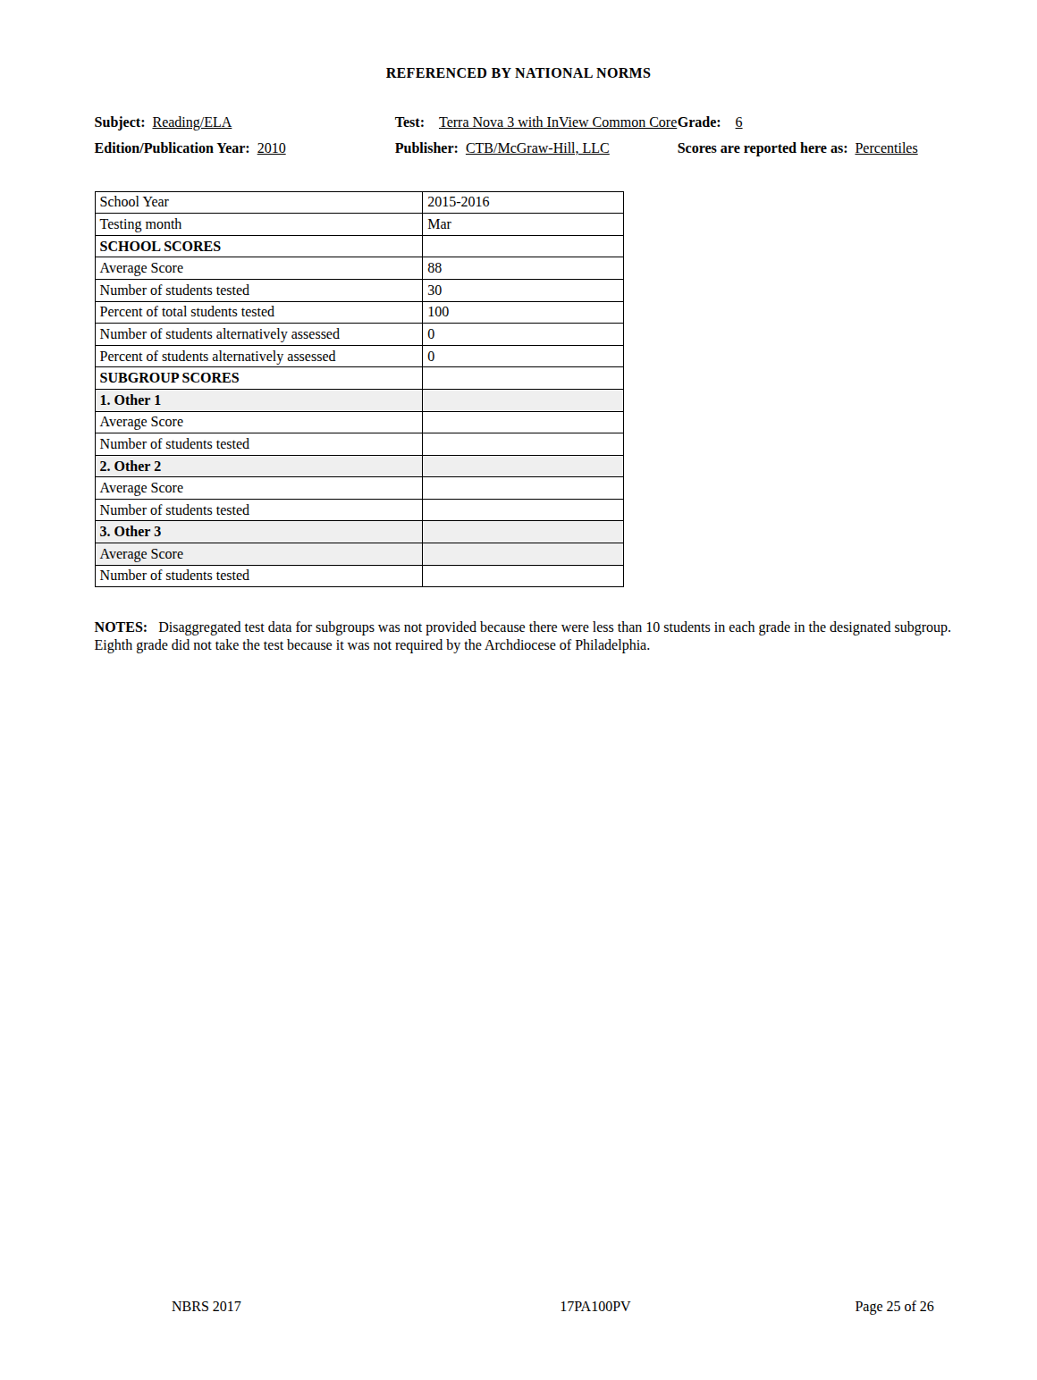REFERENCED BY NATIONAL NORMS
| Subject: Reading/ELA | Test: Terra Nova 3 with InView Common Core | Grade: 6 |
| Edition/Publication Year: 2010 | Publisher: CTB/McGraw-Hill, LLC | Scores are reported here as: Percentiles |
| School Year | 2015-2016 |
| Testing month | Mar |
| SCHOOL SCORES | |
| Average Score | 88 |
| Number of students tested | 30 |
| Percent of total students tested | 100 |
| Number of students alternatively assessed | 0 |
| Percent of students alternatively assessed | 0 |
| SUBGROUP SCORES | |
| 1. Other 1 | |
| Average Score | |
| Number of students tested | |
| 2. Other 2 | |
| Average Score | |
| Number of students tested | |
| 3. Other 3 | |
| Average Score | |
| Number of students tested | |
NOTES: Disaggregated test data for subgroups was not provided because there were less than 10 students in each grade in the designated subgroup. Eighth grade did not take the test because it was not required by the Archdiocese of Philadelphia.
| NBRS 2017 | 17PA100PV | Page 25 of 26 |